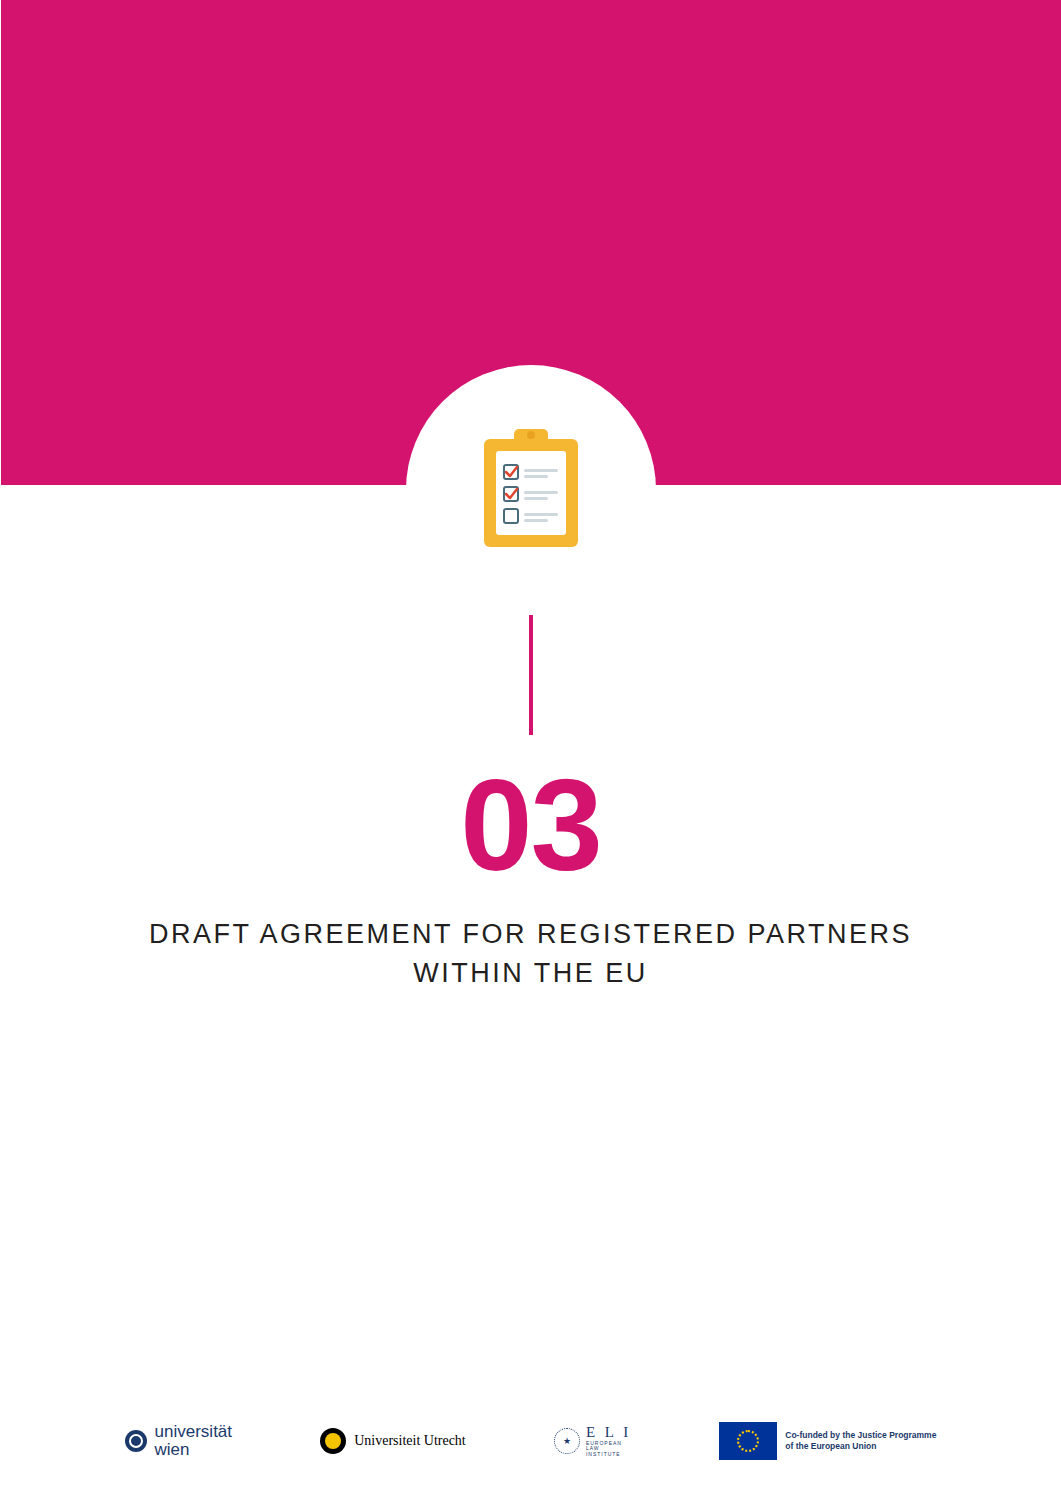03
DRAFT AGREEMENT FOR REGISTERED PARTNERS
WITHIN THE EU
universität
wien
Universiteit Utrecht
★ E L I EUROPEAN
LAW
INSTITUTE
Co-funded by the Justice Programme
of the European Union